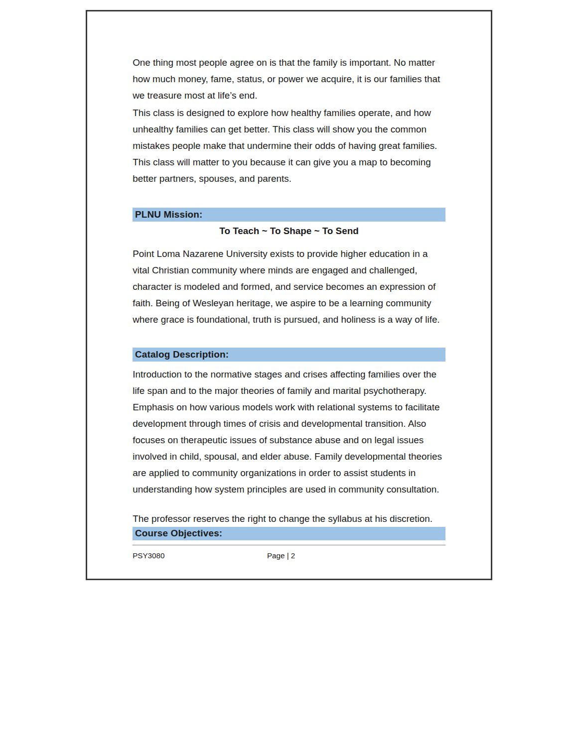One thing most people agree on is that the family is important. No matter how much money, fame, status, or power we acquire, it is our families that we treasure most at life’s end.
This class is designed to explore how healthy families operate, and how unhealthy families can get better. This class will show you the common mistakes people make that undermine their odds of having great families. This class will matter to you because it can give you a map to becoming better partners, spouses, and parents.
PLNU Mission:
To Teach ~ To Shape ~ To Send
Point Loma Nazarene University exists to provide higher education in a vital Christian community where minds are engaged and challenged, character is modeled and formed, and service becomes an expression of faith. Being of Wesleyan heritage, we aspire to be a learning community where grace is foundational, truth is pursued, and holiness is a way of life.
Catalog Description:
Introduction to the normative stages and crises affecting families over the life span and to the major theories of family and marital psychotherapy. Emphasis on how various models work with relational systems to facilitate development through times of crisis and developmental transition. Also focuses on therapeutic issues of substance abuse and on legal issues involved in child, spousal, and elder abuse. Family developmental theories are applied to community organizations in order to assist students in understanding how system principles are used in community consultation.
The professor reserves the right to change the syllabus at his discretion.
Course Objectives:
PSY3080
Page | 2